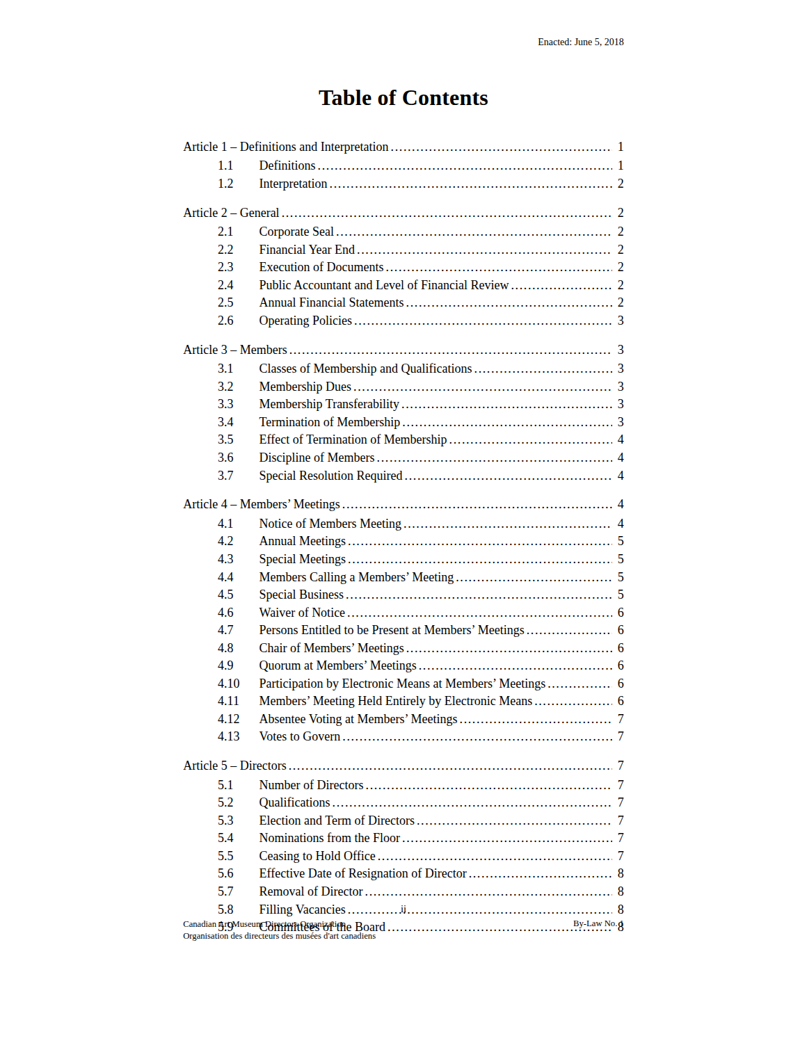Enacted: June 5, 2018
Table of Contents
Article 1 – Definitions and Interpretation ................................................................................................ 1
1.1 Definitions ......................................................................................................... 1
1.2 Interpretation ...................................................................................................... 2
Article 2 – General ....................................................................................................................... 2
2.1 Corporate Seal .................................................................................................... 2
2.2 Financial Year End ............................................................................................ 2
2.3 Execution of Documents ................................................................................... 2
2.4 Public Accountant and Level of Financial Review ........................................... 2
2.5 Annual Financial Statements .............................................................................. 2
2.6 Operating Policies .............................................................................................. 3
Article 3 – Members .................................................................................................................... 3
3.1 Classes of Membership and Qualifications ......................................................... 3
3.2 Membership Dues .............................................................................................. 3
3.3 Membership Transferability ............................................................................... 3
3.4 Termination of Membership ............................................................................... 3
3.5 Effect of Termination of Membership .............................................................. 4
3.6 Discipline of Members ....................................................................................... 4
3.7 Special Resolution Required .............................................................................. 4
Article 4 – Members’ Meetings ................................................................................................. 4
4.1 Notice of Members Meeting .............................................................................. 4
4.2 Annual Meetings ................................................................................................ 5
4.3 Special Meetings ................................................................................................ 5
4.4 Members Calling a Members’ Meeting ............................................................ 5
4.5 Special Business ................................................................................................. 5
4.6 Waiver of Notice ................................................................................................ 6
4.7 Persons Entitled to be Present at Members’ Meetings ....................................... 6
4.8 Chair of Members’ Meetings .............................................................................. 6
4.9 Quorum at Members’ Meetings .......................................................................... 6
4.10 Participation by Electronic Means at Members’ Meetings ................................ 6
4.11 Members’ Meeting Held Entirely by Electronic Means ..................................... 6
4.12 Absentee Voting at Members’ Meetings .......................................................... 7
4.13 Votes to Govern .................................................................................................. 7
Article 5 – Directors ..................................................................................................................... 7
5.1 Number of Directors .......................................................................................... 7
5.2 Qualifications ..................................................................................................... 7
5.3 Election and Term of Directors ......................................................................... 7
5.4 Nominations from the Floor ............................................................................... 7
5.5 Ceasing to Hold Office ....................................................................................... 7
5.6 Effective Date of Resignation of Director ......................................................... 8
5.7 Removal of Director .......................................................................................... 8
5.8 Filling Vacancies ................................................................................................ 8
5.9 Committees of the Board ................................................................................... 8
ii
Canadian Art Museum Directors Organization
Organisation des directeurs des musées d'art canadiens
By-Law No. 1